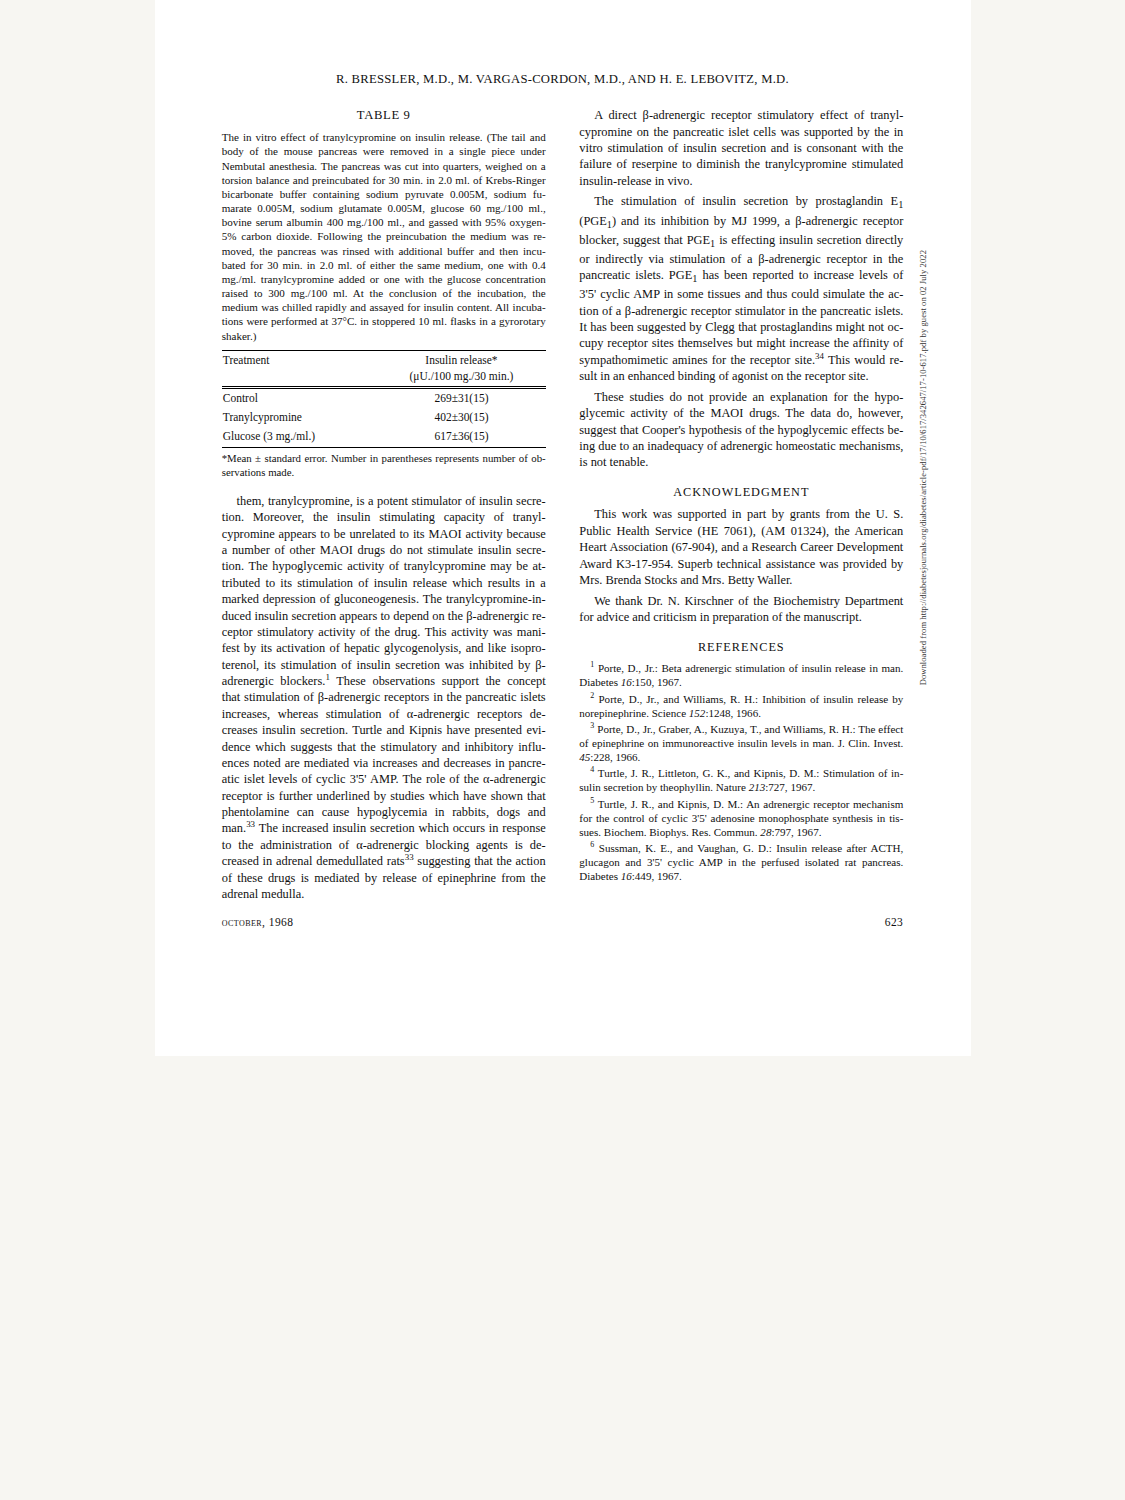R. BRESSLER, M.D., M. VARGAS-CORDON, M.D., AND H. E. LEBOVITZ, M.D.
Downloaded from http://diabetesjournals.org/diabetes/article-pdf/17/10/617/342647/17-10-617.pdf by guest on 02 July 2022
TABLE 9
The in vitro effect of tranylcypromine on insulin release. (The tail and body of the mouse pancreas were removed in a single piece under Nembutal anesthesia. The pancreas was cut into quarters, weighed on a torsion balance and preincubated for 30 min. in 2.0 ml. of Krebs-Ringer bicarbonate buffer containing sodium pyruvate 0.005M, sodium fumarate 0.005M, sodium glutamate 0.005M, glucose 60 mg./100 ml., bovine serum albumin 400 mg./100 ml., and gassed with 95% oxygen-5% carbon dioxide. Following the preincubation the medium was removed, the pancreas was rinsed with additional buffer and then incubated for 30 min. in 2.0 ml. of either the same medium, one with 0.4 mg./ml. tranylcypromine added or one with the glucose concentration raised to 300 mg./100 ml. At the conclusion of the incubation, the medium was chilled rapidly and assayed for insulin content. All incubations were performed at 37°C. in stoppered 10 ml. flasks in a gyrorotary shaker.)
| Treatment | Insulin release* (μU./100 mg./30 min.) |
| --- | --- |
| Control | 269±31(15) |
| Tranylcypromine | 402±30(15) |
| Glucose (3 mg./ml.) | 617±36(15) |
*Mean ± standard error. Number in parentheses represents number of observations made.
them, tranylcypromine, is a potent stimulator of insulin secretion. Moreover, the insulin stimulating capacity of tranylcypromine appears to be unrelated to its MAOI activity because a number of other MAOI drugs do not stimulate insulin secretion. The hypoglycemic activity of tranylcypromine may be attributed to its stimulation of insulin release which results in a marked depression of gluconeogenesis. The tranylcypromine-induced insulin secretion appears to depend on the β-adrenergic receptor stimulatory activity of the drug. This activity was manifest by its activation of hepatic glycogenolysis, and like isoproterenol, its stimulation of insulin secretion was inhibited by β-adrenergic blockers.1 These observations support the concept that stimulation of β-adrenergic receptors in the pancreatic islets increases, whereas stimulation of α-adrenergic receptors decreases insulin secretion. Turtle and Kipnis have presented evidence which suggests that the stimulatory and inhibitory influences noted are mediated via increases and decreases in pancreatic islet levels of cyclic 3'5' AMP. The role of the α-adrenergic receptor is further underlined by studies which have shown that phentolamine can cause hypoglycemia in rabbits, dogs and man.33 The increased insulin secretion which occurs in response to the administration of α-adrenergic blocking agents is decreased in adrenal demedullated rats33 suggesting that the action of these drugs is mediated by release of epinephrine from the adrenal medulla.
A direct β-adrenergic receptor stimulatory effect of tranylcypromine on the pancreatic islet cells was supported by the in vitro stimulation of insulin secretion and is consonant with the failure of reserpine to diminish the tranylcypromine stimulated insulin-release in vivo.
The stimulation of insulin secretion by prostaglandin E1 (PGE1) and its inhibition by MJ 1999, a β-adrenergic receptor blocker, suggest that PGE1 is effecting insulin secretion directly or indirectly via stimulation of a β-adrenergic receptor in the pancreatic islets. PGE1 has been reported to increase levels of 3'5' cyclic AMP in some tissues and thus could simulate the action of a β-adrenergic receptor stimulator in the pancreatic islets. It has been suggested by Clegg that prostaglandins might not occupy receptor sites themselves but might increase the affinity of sympathomimetic amines for the receptor site.34 This would result in an enhanced binding of agonist on the receptor site.
These studies do not provide an explanation for the hypoglycemic activity of the MAOI drugs. The data do, however, suggest that Cooper's hypothesis of the hypoglycemic effects being due to an inadequacy of adrenergic homeostatic mechanisms, is not tenable.
ACKNOWLEDGMENT
This work was supported in part by grants from the U. S. Public Health Service (HE 7061), (AM 01324), the American Heart Association (67-904), and a Research Career Development Award K3-17-954. Superb technical assistance was provided by Mrs. Brenda Stocks and Mrs. Betty Waller.
We thank Dr. N. Kirschner of the Biochemistry Department for advice and criticism in preparation of the manuscript.
REFERENCES
1 Porte, D., Jr.: Beta adrenergic stimulation of insulin release in man. Diabetes 16:150, 1967.
2 Porte, D., Jr., and Williams, R. H.: Inhibition of insulin release by norepinephrine. Science 152:1248, 1966.
3 Porte, D., Jr., Graber, A., Kuzuya, T., and Williams, R. H.: The effect of epinephrine on immunoreactive insulin levels in man. J. Clin. Invest. 45:228, 1966.
4 Turtle, J. R., Littleton, G. K., and Kipnis, D. M.: Stimulation of insulin secretion by theophyllin. Nature 213:727, 1967.
5 Turtle, J. R., and Kipnis, D. M.: An adrenergic receptor mechanism for the control of cyclic 3'5' adenosine monophosphate synthesis in tissues. Biochem. Biophys. Res. Commun. 28:797, 1967.
6 Sussman, K. E., and Vaughan, G. D.: Insulin release after ACTH, glucagon and 3'5' cyclic AMP in the perfused isolated rat pancreas. Diabetes 16:449, 1967.
october, 1968 623